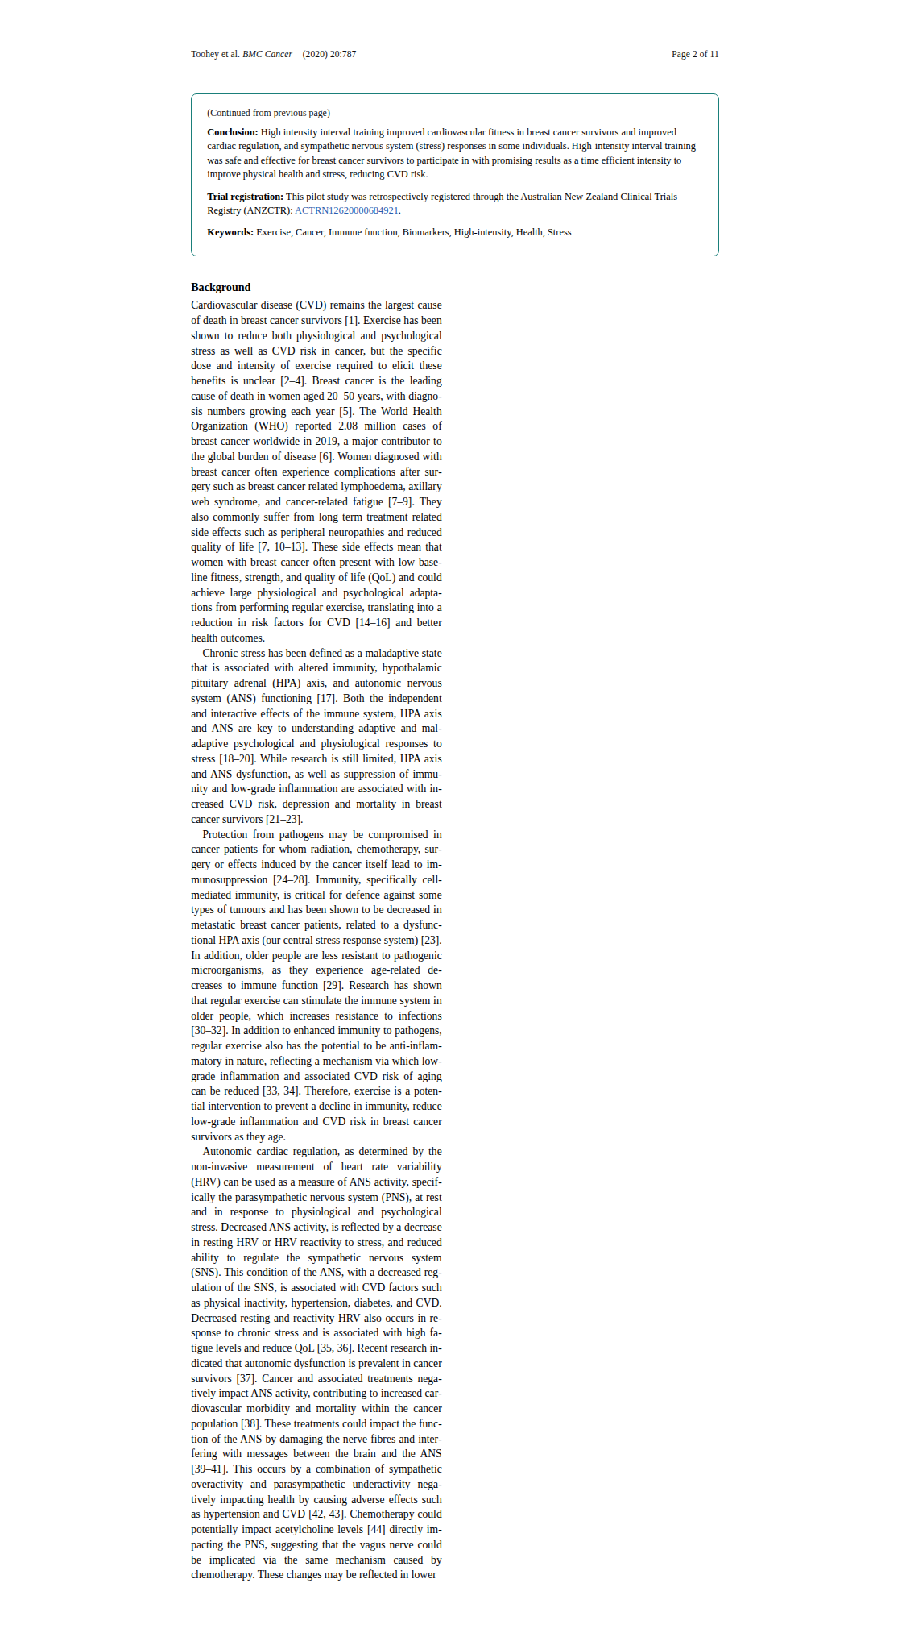Toohey et al. BMC Cancer(2020) 20:787
Page 2 of 11
(Continued from previous page)
Conclusion: High intensity interval training improved cardiovascular fitness in breast cancer survivors and improved cardiac regulation, and sympathetic nervous system (stress) responses in some individuals. High-intensity interval training was safe and effective for breast cancer survivors to participate in with promising results as a time efficient intensity to improve physical health and stress, reducing CVD risk.
Trial registration: This pilot study was retrospectively registered through the Australian New Zealand Clinical Trials Registry (ANZCTR): ACTRN12620000684921.
Keywords: Exercise, Cancer, Immune function, Biomarkers, High-intensity, Health, Stress
Background
Cardiovascular disease (CVD) remains the largest cause of death in breast cancer survivors [1]. Exercise has been shown to reduce both physiological and psychological stress as well as CVD risk in cancer, but the specific dose and intensity of exercise required to elicit these benefits is unclear [2–4]. Breast cancer is the leading cause of death in women aged 20–50 years, with diagnosis numbers growing each year [5]. The World Health Organization (WHO) reported 2.08 million cases of breast cancer worldwide in 2019, a major contributor to the global burden of disease [6]. Women diagnosed with breast cancer often experience complications after surgery such as breast cancer related lymphoedema, axillary web syndrome, and cancer-related fatigue [7–9]. They also commonly suffer from long term treatment related side effects such as peripheral neuropathies and reduced quality of life [7, 10–13]. These side effects mean that women with breast cancer often present with low baseline fitness, strength, and quality of life (QoL) and could achieve large physiological and psychological adaptations from performing regular exercise, translating into a reduction in risk factors for CVD [14–16] and better health outcomes.
Chronic stress has been defined as a maladaptive state that is associated with altered immunity, hypothalamic pituitary adrenal (HPA) axis, and autonomic nervous system (ANS) functioning [17]. Both the independent and interactive effects of the immune system, HPA axis and ANS are key to understanding adaptive and maladaptive psychological and physiological responses to stress [18–20]. While research is still limited, HPA axis and ANS dysfunction, as well as suppression of immunity and low-grade inflammation are associated with increased CVD risk, depression and mortality in breast cancer survivors [21–23].
Protection from pathogens may be compromised in cancer patients for whom radiation, chemotherapy, surgery or effects induced by the cancer itself lead to immunosuppression [24–28]. Immunity, specifically cell-mediated immunity, is critical for defence against some types of tumours and has been shown to be decreased in metastatic breast cancer patients, related to a dysfunctional HPA axis (our central stress response system) [23]. In addition, older people are less resistant to pathogenic microorganisms, as they experience age-related decreases to immune function [29]. Research has shown that regular exercise can stimulate the immune system in older people, which increases resistance to infections [30–32]. In addition to enhanced immunity to pathogens, regular exercise also has the potential to be anti-inflammatory in nature, reflecting a mechanism via which low-grade inflammation and associated CVD risk of aging can be reduced [33, 34]. Therefore, exercise is a potential intervention to prevent a decline in immunity, reduce low-grade inflammation and CVD risk in breast cancer survivors as they age.
Autonomic cardiac regulation, as determined by the non-invasive measurement of heart rate variability (HRV) can be used as a measure of ANS activity, specifically the parasympathetic nervous system (PNS), at rest and in response to physiological and psychological stress. Decreased ANS activity, is reflected by a decrease in resting HRV or HRV reactivity to stress, and reduced ability to regulate the sympathetic nervous system (SNS). This condition of the ANS, with a decreased regulation of the SNS, is associated with CVD factors such as physical inactivity, hypertension, diabetes, and CVD. Decreased resting and reactivity HRV also occurs in response to chronic stress and is associated with high fatigue levels and reduce QoL [35, 36]. Recent research indicated that autonomic dysfunction is prevalent in cancer survivors [37]. Cancer and associated treatments negatively impact ANS activity, contributing to increased cardiovascular morbidity and mortality within the cancer population [38]. These treatments could impact the function of the ANS by damaging the nerve fibres and interfering with messages between the brain and the ANS [39–41]. This occurs by a combination of sympathetic overactivity and parasympathetic underactivity negatively impacting health by causing adverse effects such as hypertension and CVD [42, 43]. Chemotherapy could potentially impact acetylcholine levels [44] directly impacting the PNS, suggesting that the vagus nerve could be implicated via the same mechanism caused by chemotherapy. These changes may be reflected in lower